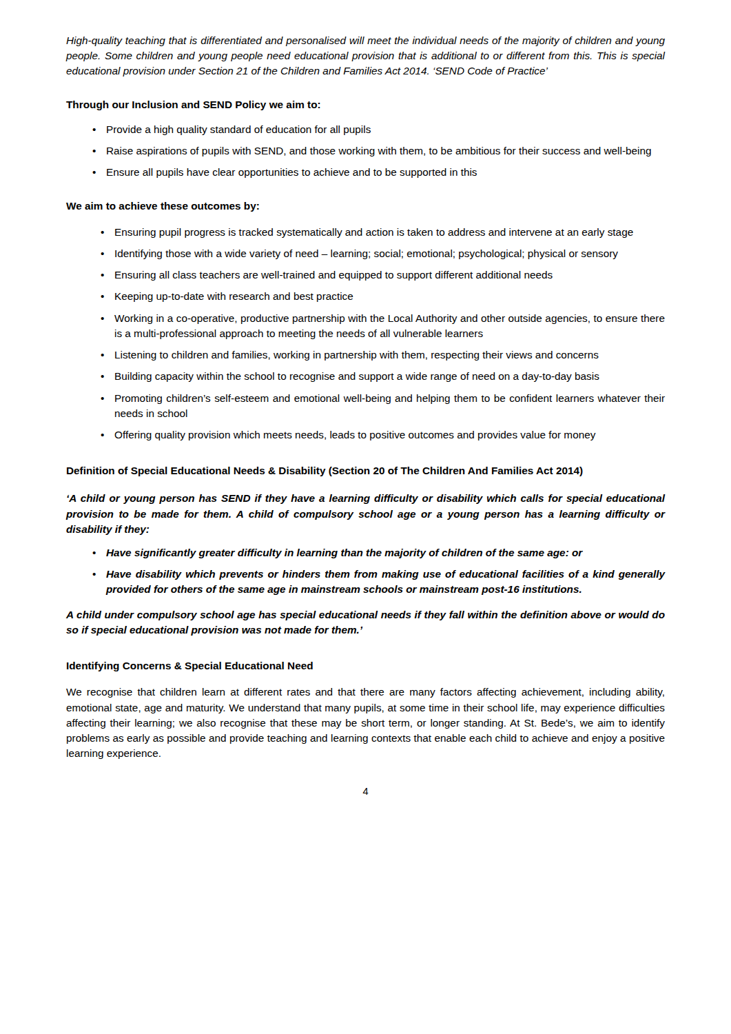High-quality teaching that is differentiated and personalised will meet the individual needs of the majority of children and young people. Some children and young people need educational provision that is additional to or different from this. This is special educational provision under Section 21 of the Children and Families Act 2014. ‘SEND Code of Practice’
Through our Inclusion and SEND Policy we aim to:
Provide a high quality standard of education for all pupils
Raise aspirations of pupils with SEND, and those working with them, to be ambitious for their success and well-being
Ensure all pupils have clear opportunities to achieve and to be supported in this
We aim to achieve these outcomes by:
Ensuring pupil progress is tracked systematically and action is taken to address and intervene at an early stage
Identifying those with a wide variety of need – learning; social; emotional; psychological; physical or sensory
Ensuring all class teachers are well-trained and equipped to support different additional needs
Keeping up-to-date with research and best practice
Working in a co-operative, productive partnership with the Local Authority and other outside agencies, to ensure there is a multi-professional approach to meeting the needs of all vulnerable learners
Listening to children and families, working in partnership with them, respecting their views and concerns
Building capacity within the school to recognise and support a wide range of need on a day-to-day basis
Promoting children’s self-esteem and emotional well-being and helping them to be confident learners whatever their needs in school
Offering quality provision which meets needs, leads to positive outcomes and provides value for money
Definition of Special Educational Needs & Disability (Section 20 of The Children And Families Act 2014)
‘A child or young person has SEND if they have a learning difficulty or disability which calls for special educational provision to be made for them. A child of compulsory school age or a young person has a learning difficulty or disability if they:
Have significantly greater difficulty in learning than the majority of children of the same age: or
Have disability which prevents or hinders them from making use of educational facilities of a kind generally provided for others of the same age in mainstream schools or mainstream post-16 institutions.
A child under compulsory school age has special educational needs if they fall within the definition above or would do so if special educational provision was not made for them.’
Identifying Concerns & Special Educational Need
We recognise that children learn at different rates and that there are many factors affecting achievement, including ability, emotional state, age and maturity. We understand that many pupils, at some time in their school life, may experience difficulties affecting their learning; we also recognise that these may be short term, or longer standing. At St. Bede’s, we aim to identify problems as early as possible and provide teaching and learning contexts that enable each child to achieve and enjoy a positive learning experience.
4